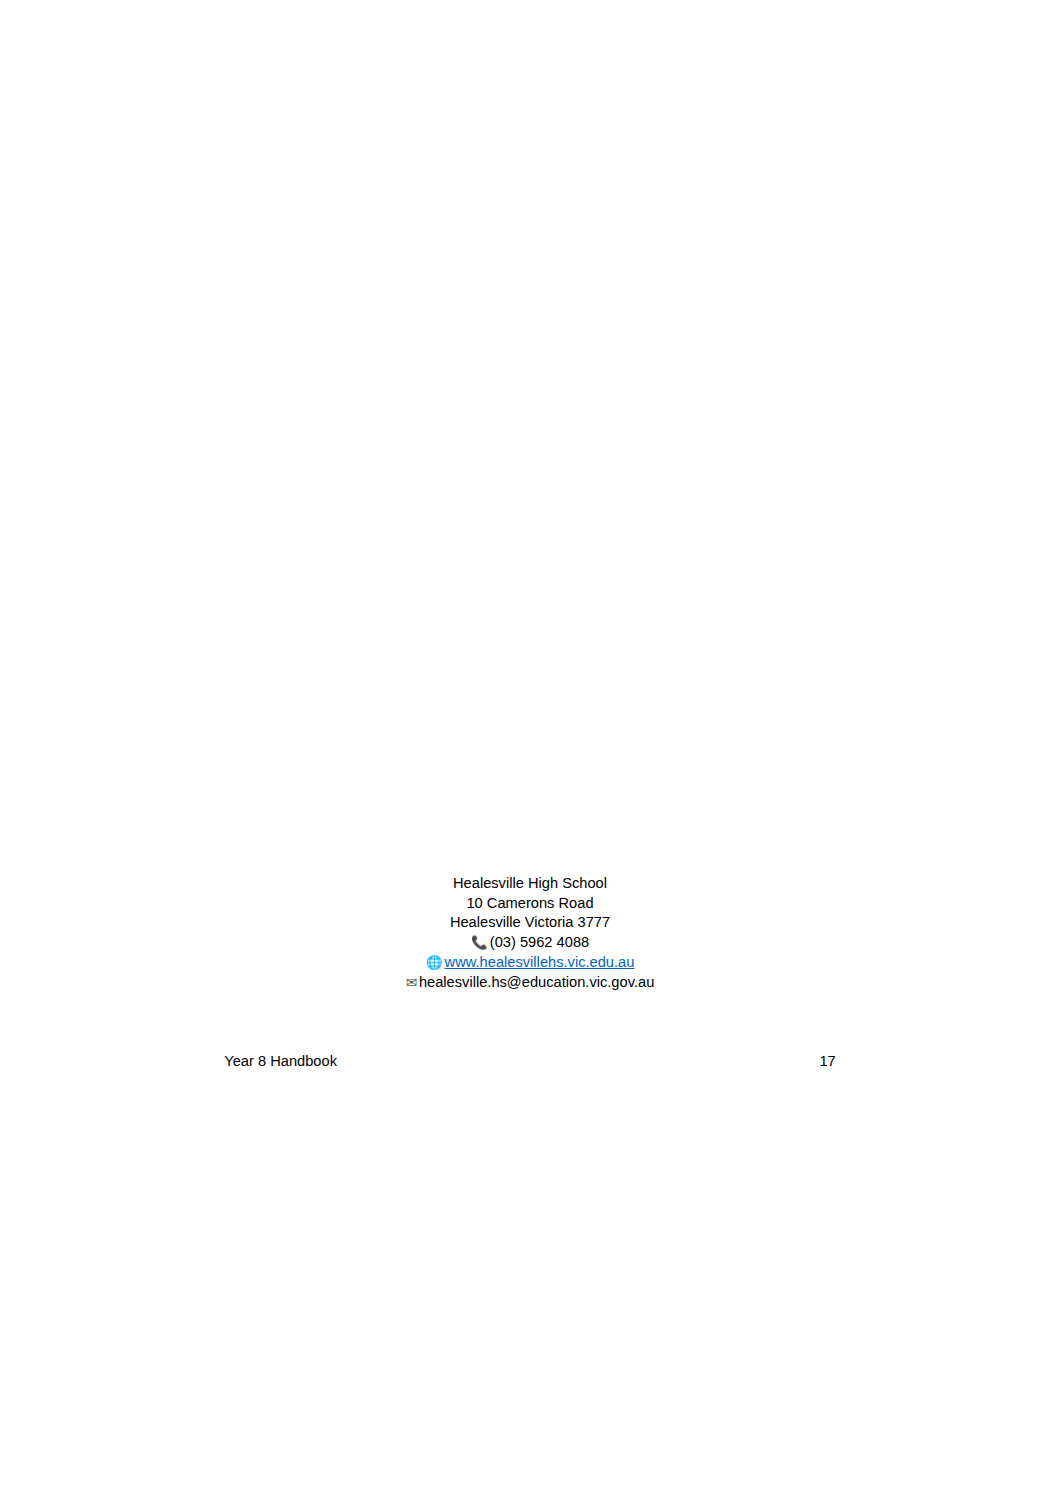Healesville High School
10 Camerons Road
Healesville Victoria 3777
📞(03) 5962 4088
🌐www.healesvillehs.vic.edu.au
✉healesville.hs@education.vic.gov.au
Year 8 Handbook 17